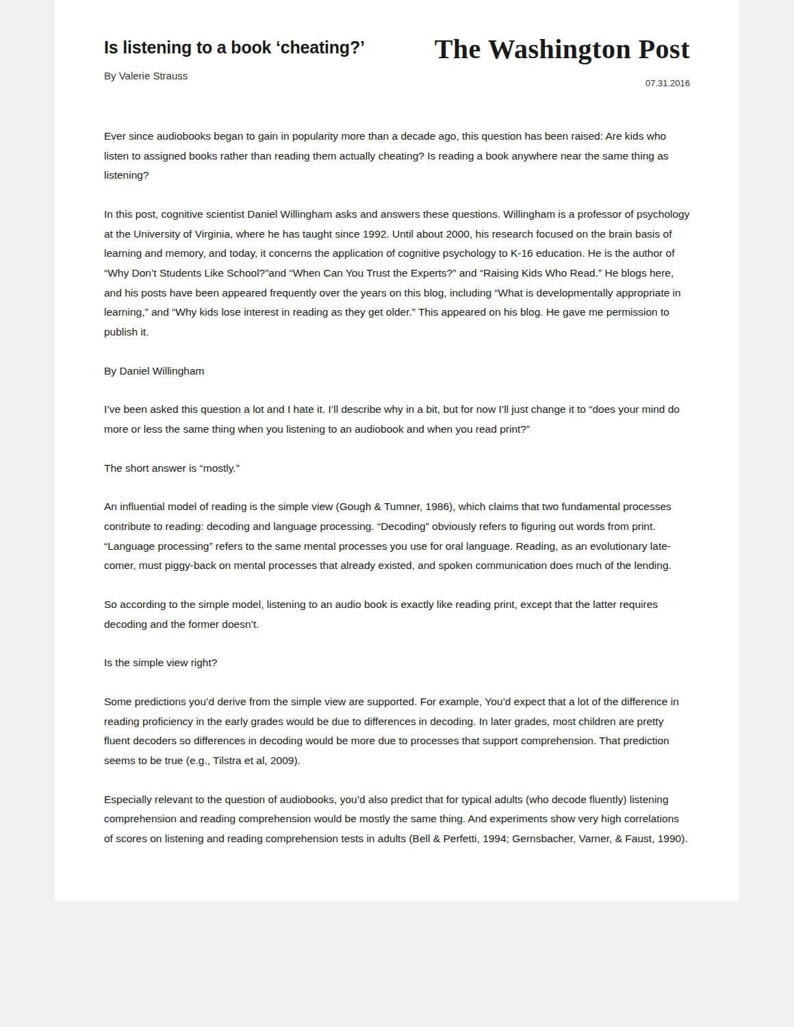Is listening to a book ‘cheating?’
By Valerie Strauss
The Washington Post
07.31.2016
Ever since audiobooks began to gain in popularity more than a decade ago, this question has been raised: Are kids who listen to assigned books rather than reading them actually cheating? Is reading a book anywhere near the same thing as listening?
In this post, cognitive scientist Daniel Willingham asks and answers these questions. Willingham is a professor of psychology at the University of Virginia, where he has taught since 1992. Until about 2000, his research focused on the brain basis of learning and memory, and today, it concerns the application of cognitive psychology to K-16 education. He is the author of “Why Don’t Students Like School?”and “When Can You Trust the Experts?” and “Raising Kids Who Read.” He blogs here, and his posts have been appeared frequently over the years on this blog, including “What is developmentally appropriate in learning,” and “Why kids lose interest in reading as they get older.” This appeared on his blog. He gave me permission to publish it.
By Daniel Willingham
I’ve been asked this question a lot and I hate it. I’ll describe why in a bit, but for now I’ll just change it to “does your mind do more or less the same thing when you listening to an audiobook and when you read print?”
The short answer is “mostly.”
An influential model of reading is the simple view (Gough & Tumner, 1986), which claims that two fundamental processes contribute to reading: decoding and language processing. “Decoding” obviously refers to figuring out words from print. “Language processing” refers to the same mental processes you use for oral language. Reading, as an evolutionary late-comer, must piggy-back on mental processes that already existed, and spoken communication does much of the lending.
So according to the simple model, listening to an audio book is exactly like reading print, except that the latter requires decoding and the former doesn’t.
Is the simple view right?
Some predictions you’d derive from the simple view are supported. For example, You’d expect that a lot of the difference in reading proficiency in the early grades would be due to differences in decoding. In later grades, most children are pretty fluent decoders so differences in decoding would be more due to processes that support comprehension. That prediction seems to be true (e.g., Tilstra et al, 2009).
Especially relevant to the question of audiobooks, you’d also predict that for typical adults (who decode fluently) listening comprehension and reading comprehension would be mostly the same thing. And experiments show very high correlations of scores on listening and reading comprehension tests in adults (Bell & Perfetti, 1994; Gernsbacher, Varner, & Faust, 1990).